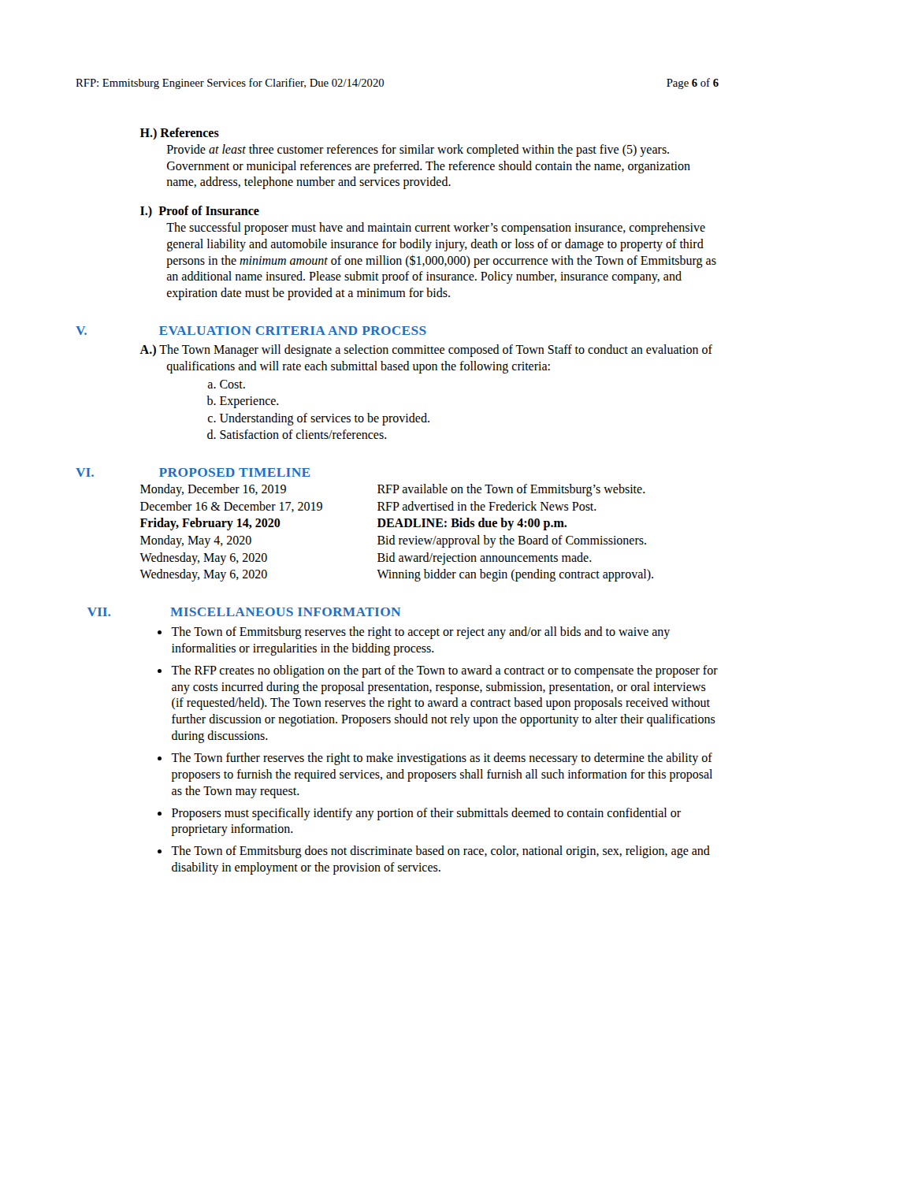RFP: Emmitsburg Engineer Services for Clarifier, Due 02/14/2020
Page 6 of 6
H.) References
Provide at least three customer references for similar work completed within the past five (5) years. Government or municipal references are preferred. The reference should contain the name, organization name, address, telephone number and services provided.
I.) Proof of Insurance
The successful proposer must have and maintain current worker’s compensation insurance, comprehensive general liability and automobile insurance for bodily injury, death or loss of or damage to property of third persons in the minimum amount of one million ($1,000,000) per occurrence with the Town of Emmitsburg as an additional name insured. Please submit proof of insurance. Policy number, insurance company, and expiration date must be provided at a minimum for bids.
| V. | EVALUATION CRITERIA AND PROCESS |
A.) The Town Manager will designate a selection committee composed of Town Staff to conduct an evaluation of qualifications and will rate each submittal based upon the following criteria:
Cost.
Experience.
Understanding of services to be provided.
Satisfaction of clients/references.
| VI. | PROPOSED TIMELINE |
| Monday, December 16, 2019 | RFP available on the Town of Emmitsburg’s website. |
| December 16 & December 17, 2019 | RFP advertised in the Frederick News Post. |
| Friday, February 14, 2020 | DEADLINE: Bids due by 4:00 p.m. |
| Monday, May 4, 2020 | Bid review/approval by the Board of Commissioners. |
| Wednesday, May 6, 2020 | Bid award/rejection announcements made. |
| Wednesday, May 6, 2020 | Winning bidder can begin (pending contract approval). |
| VII. | MISCELLANEOUS INFORMATION |
The Town of Emmitsburg reserves the right to accept or reject any and/or all bids and to waive any informalities or irregularities in the bidding process.
The RFP creates no obligation on the part of the Town to award a contract or to compensate the proposer for any costs incurred during the proposal presentation, response, submission, presentation, or oral interviews (if requested/held). The Town reserves the right to award a contract based upon proposals received without further discussion or negotiation. Proposers should not rely upon the opportunity to alter their qualifications during discussions.
The Town further reserves the right to make investigations as it deems necessary to determine the ability of proposers to furnish the required services, and proposers shall furnish all such information for this proposal as the Town may request.
Proposers must specifically identify any portion of their submittals deemed to contain confidential or proprietary information.
The Town of Emmitsburg does not discriminate based on race, color, national origin, sex, religion, age and disability in employment or the provision of services.